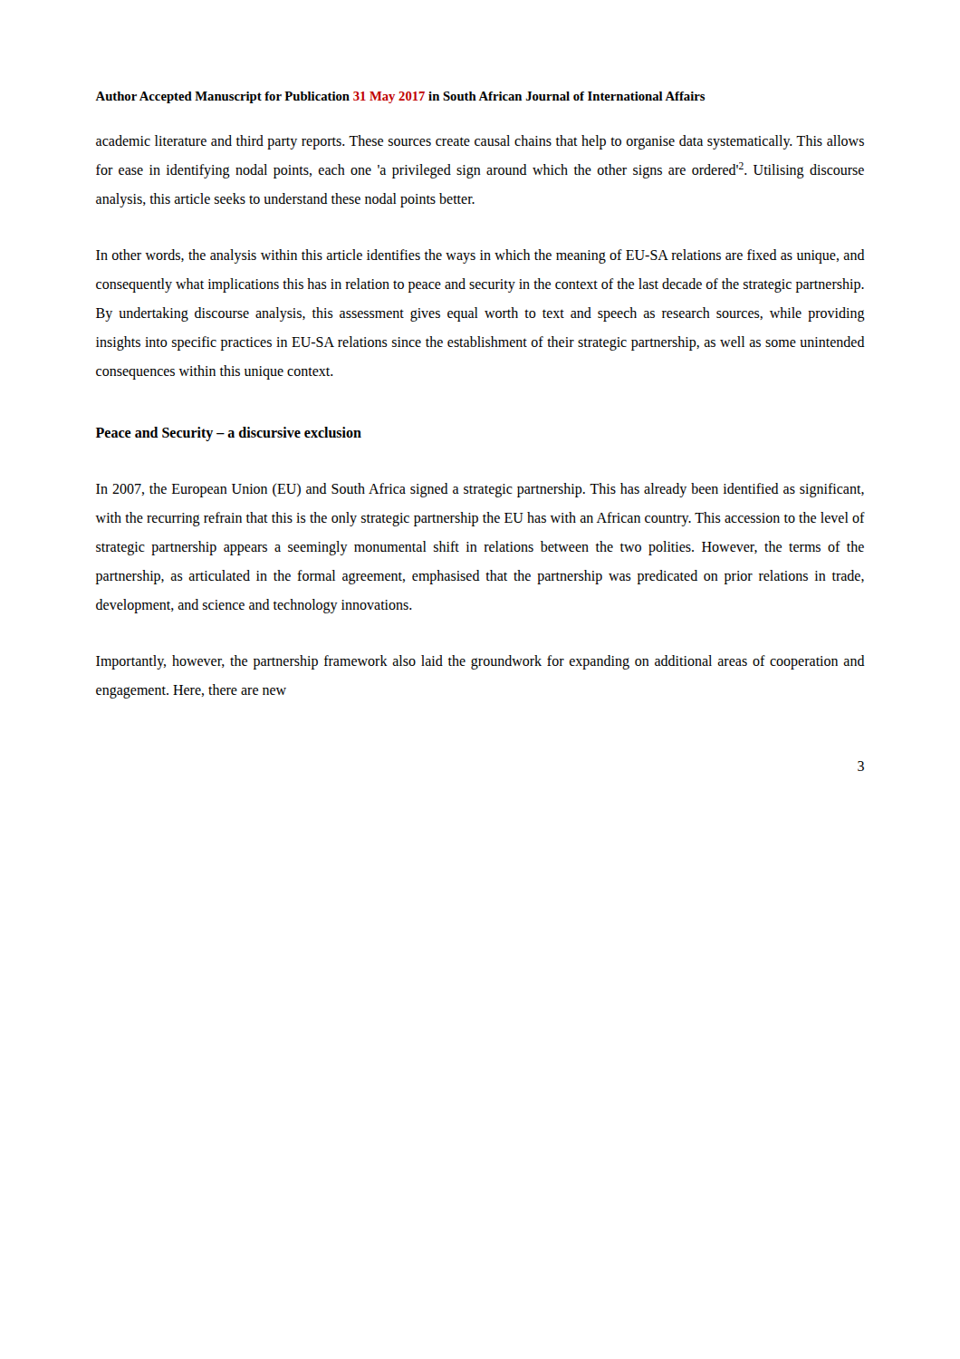Author Accepted Manuscript for Publication 31 May 2017 in South African Journal of International Affairs
academic literature and third party reports. These sources create causal chains that help to organise data systematically. This allows for ease in identifying nodal points, each one 'a privileged sign around which the other signs are ordered'2. Utilising discourse analysis, this article seeks to understand these nodal points better.
In other words, the analysis within this article identifies the ways in which the meaning of EU-SA relations are fixed as unique, and consequently what implications this has in relation to peace and security in the context of the last decade of the strategic partnership. By undertaking discourse analysis, this assessment gives equal worth to text and speech as research sources, while providing insights into specific practices in EU-SA relations since the establishment of their strategic partnership, as well as some unintended consequences within this unique context.
Peace and Security – a discursive exclusion
In 2007, the European Union (EU) and South Africa signed a strategic partnership. This has already been identified as significant, with the recurring refrain that this is the only strategic partnership the EU has with an African country. This accession to the level of strategic partnership appears a seemingly monumental shift in relations between the two polities. However, the terms of the partnership, as articulated in the formal agreement, emphasised that the partnership was predicated on prior relations in trade, development, and science and technology innovations.
Importantly, however, the partnership framework also laid the groundwork for expanding on additional areas of cooperation and engagement. Here, there are new
3